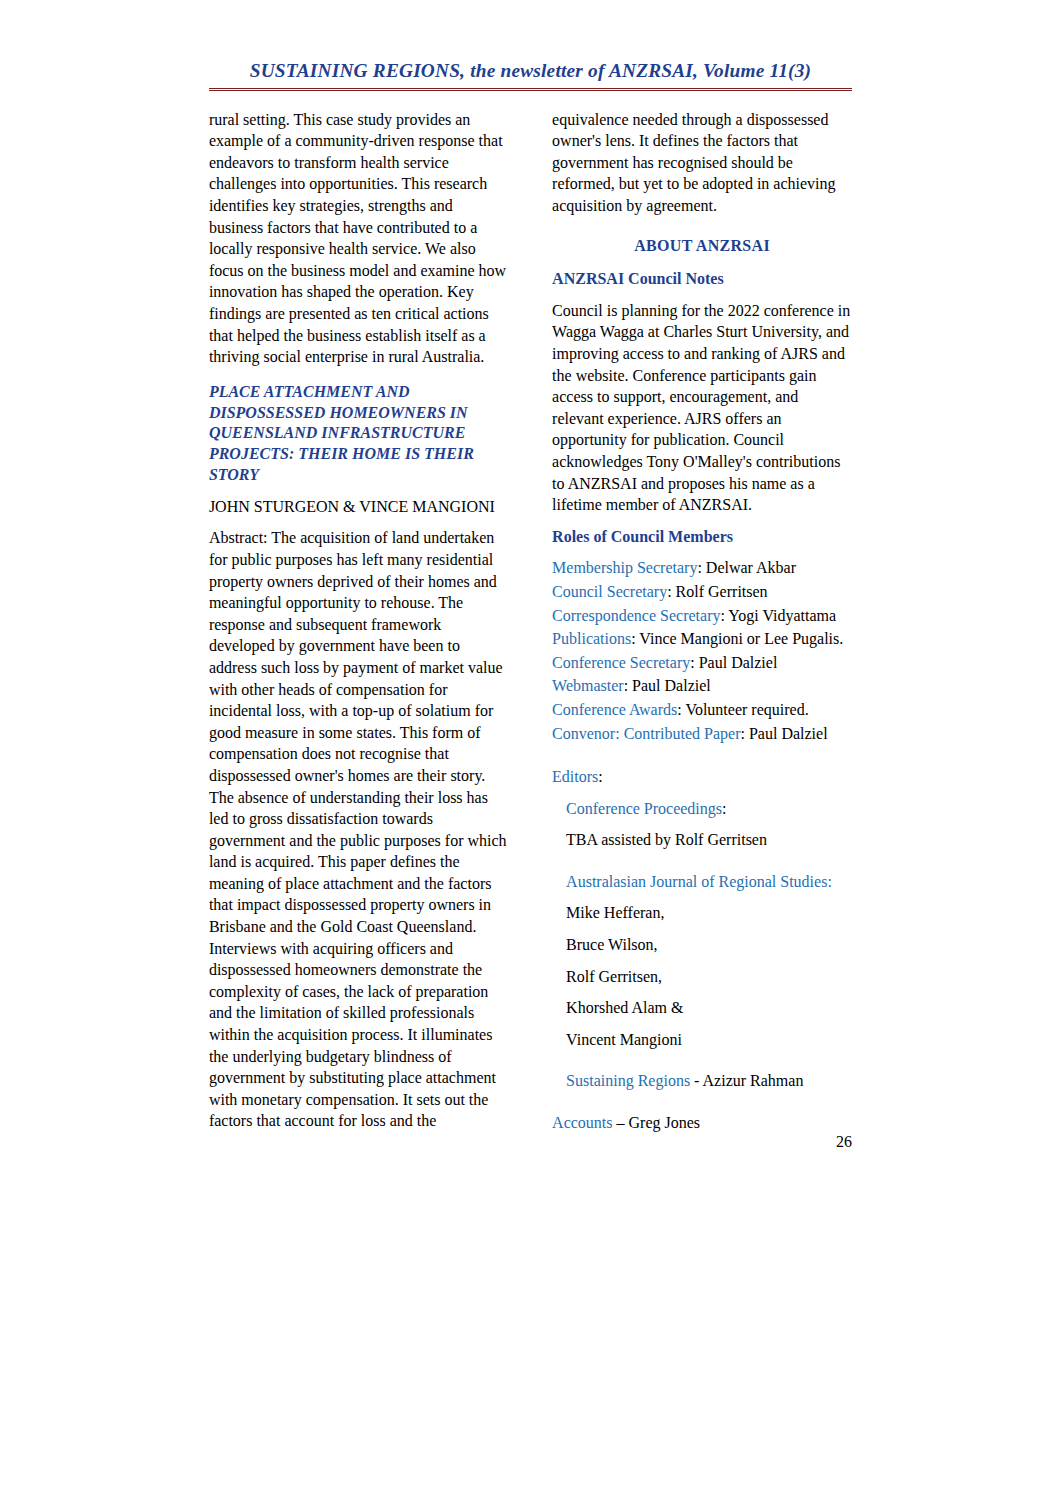SUSTAINING REGIONS, the newsletter of ANZRSAI, Volume 11(3)
rural setting. This case study provides an example of a community-driven response that endeavors to transform health service challenges into opportunities. This research identifies key strategies, strengths and business factors that have contributed to a locally responsive health service. We also focus on the business model and examine how innovation has shaped the operation. Key findings are presented as ten critical actions that helped the business establish itself as a thriving social enterprise in rural Australia.
Place attachment and dispossessed homeowners in Queensland infrastructure projects: their home is their story
John Sturgeon & Vince Mangioni
Abstract: The acquisition of land undertaken for public purposes has left many residential property owners deprived of their homes and meaningful opportunity to rehouse. The response and subsequent framework developed by government have been to address such loss by payment of market value with other heads of compensation for incidental loss, with a top-up of solatium for good measure in some states. This form of compensation does not recognise that dispossessed owner's homes are their story. The absence of understanding their loss has led to gross dissatisfaction towards government and the public purposes for which land is acquired. This paper defines the meaning of place attachment and the factors that impact dispossessed property owners in Brisbane and the Gold Coast Queensland. Interviews with acquiring officers and dispossessed homeowners demonstrate the complexity of cases, the lack of preparation and the limitation of skilled professionals within the acquisition process. It illuminates the underlying budgetary blindness of government by substituting place attachment with monetary compensation. It sets out the factors that account for loss and the equivalence needed through a dispossessed owner's lens. It defines the factors that government has recognised should be reformed, but yet to be adopted in achieving acquisition by agreement.
ABOUT ANZRSAI
ANZRSAI Council Notes
Council is planning for the 2022 conference in Wagga Wagga at Charles Sturt University, and improving access to and ranking of AJRS and the website. Conference participants gain access to support, encouragement, and relevant experience. AJRS offers an opportunity for publication. Council acknowledges Tony O'Malley's contributions to ANZRSAI and proposes his name as a lifetime member of ANZRSAI.
Roles of Council Members
Membership Secretary: Delwar Akbar
Council Secretary: Rolf Gerritsen
Correspondence Secretary: Yogi Vidyattama
Publications: Vince Mangioni or Lee Pugalis.
Conference Secretary: Paul Dalziel
Webmaster: Paul Dalziel
Conference Awards: Volunteer required.
Convenor: Contributed Paper: Paul Dalziel
Editors:
Conference Proceedings:
TBA assisted by Rolf Gerritsen
Australasian Journal of Regional Studies:
Mike Hefferan,
Bruce Wilson,
Rolf Gerritsen,
Khorshed Alam &
Vincent Mangioni
Sustaining Regions - Azizur Rahman
Accounts – Greg Jones
26